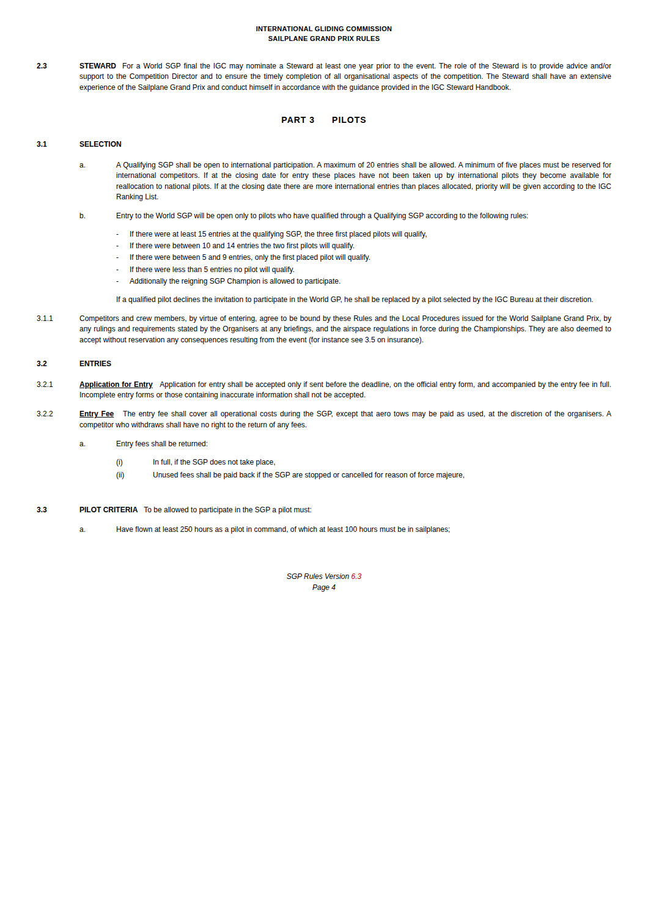International Gliding Commission
Sailplane Grand Prix Rules
2.3
STEWARDFor a World SGP final the IGC may nominate a Steward at least one year prior to the event. The role of the Steward is to provide advice and/or support to the Competition Director and to ensure the timely completion of all organisational aspects of the competition. The Steward shall have an extensive experience of the Sailplane Grand Prix and conduct himself in accordance with the guidance provided in the IGC Steward Handbook.
PART 3 PILOTS
3.1
SELECTION
a.
A Qualifying SGP shall be open to international participation. A maximum of 20 entries shall be allowed. A minimum of five places must be reserved for international competitors. If at the closing date for entry these places have not been taken up by international pilots they become available for reallocation to national pilots. If at the closing date there are more international entries than places allocated, priority will be given according to the IGC Ranking List.
b.
Entry to the World SGP will be open only to pilots who have qualified through a Qualifying SGP according to the following rules:
If there were at least 15 entries at the qualifying SGP, the three first placed pilots will qualify,
If there were between 10 and 14 entries the two first pilots will qualify.
If there were between 5 and 9 entries, only the first placed pilot will qualify.
If there were less than 5 entries no pilot will qualify.
Additionally the reigning SGP Champion is allowed to participate.
If a qualified pilot declines the invitation to participate in the World GP, he shall be replaced by a pilot selected by the IGC Bureau at their discretion.
3.1.1
Competitors and crew members, by virtue of entering, agree to be bound by these Rules and the Local Procedures issued for the World Sailplane Grand Prix, by any rulings and requirements stated by the Organisers at any briefings, and the airspace regulations in force during the Championships. They are also deemed to accept without reservation any consequences resulting from the event (for instance see 3.5 on insurance).
3.2
ENTRIES
3.2.1
Application for Entry Application for entry shall be accepted only if sent before the deadline, on the official entry form, and accompanied by the entry fee in full. Incomplete entry forms or those containing inaccurate information shall not be accepted.
3.2.2
Entry Fee The entry fee shall cover all operational costs during the SGP, except that aero tows may be paid as used, at the discretion of the organisers. A competitor who withdraws shall have no right to the return of any fees.
a.
Entry fees shall be returned:
(i)
In full, if the SGP does not take place,
(ii)
Unused fees shall be paid back if the SGP are stopped or cancelled for reason of force majeure,
3.3
PILOT CRITERIATo be allowed to participate in the SGP a pilot must:
a.
Have flown at least 250 hours as a pilot in command, of which at least 100 hours must be in sailplanes;
SGP Rules Version 6.3
Page 4